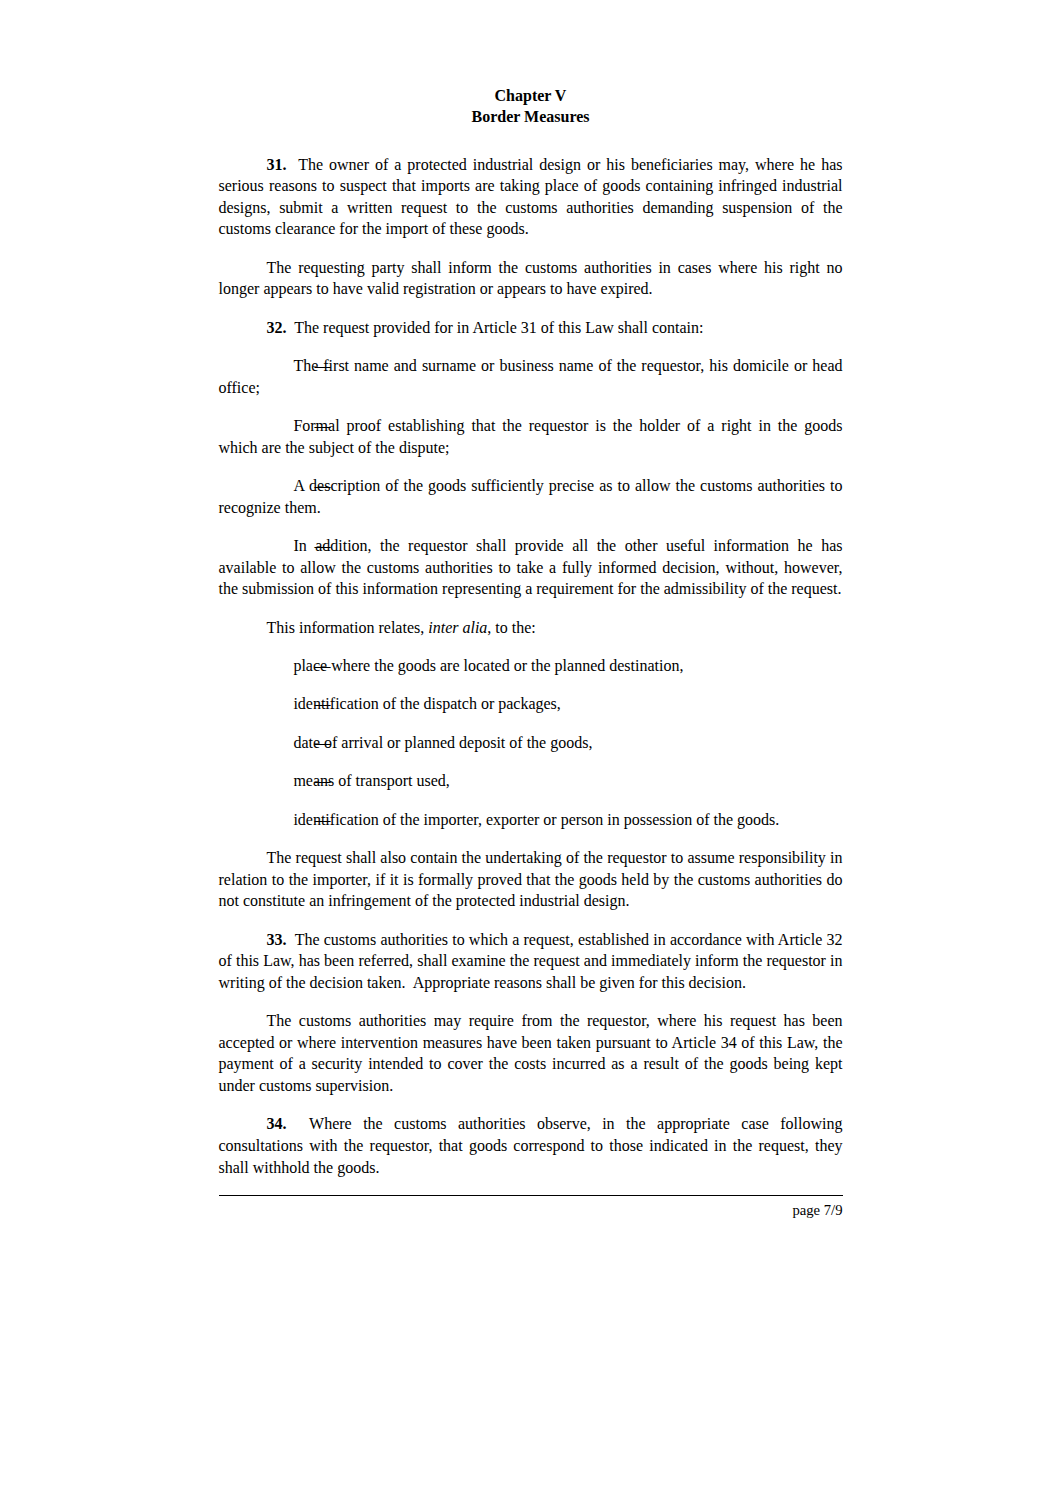Chapter V Border Measures
31. The owner of a protected industrial design or his beneficiaries may, where he has serious reasons to suspect that imports are taking place of goods containing infringed industrial designs, submit a written request to the customs authorities demanding suspension of the customs clearance for the import of these goods.
The requesting party shall inform the customs authorities in cases where his right no longer appears to have valid registration or appears to have expired.
32. The request provided for in Article 31 of this Law shall contain:
—The first name and surname or business name of the requestor, his domicile or head office;
—Formal proof establishing that the requestor is the holder of a right in the goods which are the subject of the dispute;
—A description of the goods sufficiently precise as to allow the customs authorities to recognize them.
—In addition, the requestor shall provide all the other useful information he has available to allow the customs authorities to take a fully informed decision, without, however, the submission of this information representing a requirement for the admissibility of the request.
This information relates, inter alia, to the:
—place where the goods are located or the planned destination,
—identification of the dispatch or packages,
—date of arrival or planned deposit of the goods,
—means of transport used,
—identification of the importer, exporter or person in possession of the goods.
The request shall also contain the undertaking of the requestor to assume responsibility in relation to the importer, if it is formally proved that the goods held by the customs authorities do not constitute an infringement of the protected industrial design.
33. The customs authorities to which a request, established in accordance with Article 32 of this Law, has been referred, shall examine the request and immediately inform the requestor in writing of the decision taken. Appropriate reasons shall be given for this decision.
The customs authorities may require from the requestor, where his request has been accepted or where intervention measures have been taken pursuant to Article 34 of this Law, the payment of a security intended to cover the costs incurred as a result of the goods being kept under customs supervision.
34. Where the customs authorities observe, in the appropriate case following consultations with the requestor, that goods correspond to those indicated in the request, they shall withhold the goods.
page 7/9